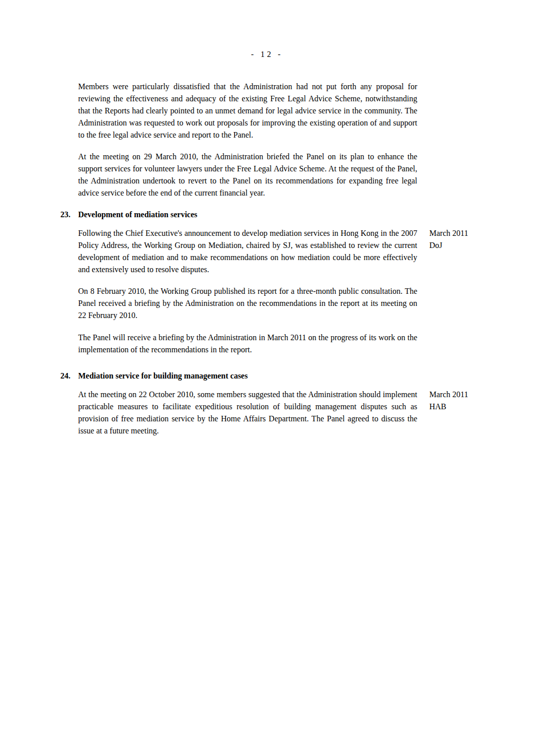- 12 -
Members were particularly dissatisfied that the Administration had not put forth any proposal for reviewing the effectiveness and adequacy of the existing Free Legal Advice Scheme, notwithstanding that the Reports had clearly pointed to an unmet demand for legal advice service in the community. The Administration was requested to work out proposals for improving the existing operation of and support to the free legal advice service and report to the Panel.
At the meeting on 29 March 2010, the Administration briefed the Panel on its plan to enhance the support services for volunteer lawyers under the Free Legal Advice Scheme. At the request of the Panel, the Administration undertook to revert to the Panel on its recommendations for expanding free legal advice service before the end of the current financial year.
23. Development of mediation services
Following the Chief Executive's announcement to develop mediation services in Hong Kong in the 2007 Policy Address, the Working Group on Mediation, chaired by SJ, was established to review the current development of mediation and to make recommendations on how mediation could be more effectively and extensively used to resolve disputes.
March 2011
DoJ
On 8 February 2010, the Working Group published its report for a three-month public consultation. The Panel received a briefing by the Administration on the recommendations in the report at its meeting on 22 February 2010.
The Panel will receive a briefing by the Administration in March 2011 on the progress of its work on the implementation of the recommendations in the report.
24. Mediation service for building management cases
At the meeting on 22 October 2010, some members suggested that the Administration should implement practicable measures to facilitate expeditious resolution of building management disputes such as provision of free mediation service by the Home Affairs Department. The Panel agreed to discuss the issue at a future meeting.
March 2011
HAB